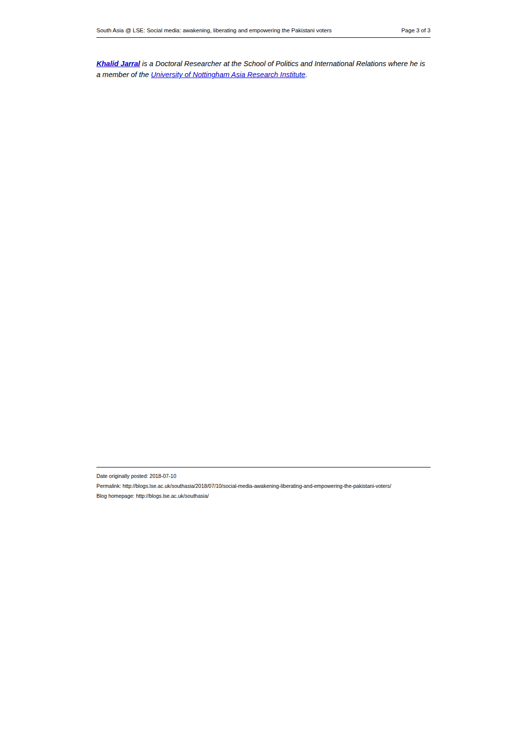South Asia @ LSE: Social media: awakening, liberating and empowering the Pakistani voters
Page 3 of 3
Khalid Jarral is a Doctoral Researcher at the School of Politics and International Relations where he is a member of the University of Nottingham Asia Research Institute.
Date originally posted: 2018-07-10
Permalink: http://blogs.lse.ac.uk/southasia/2018/07/10/social-media-awakening-liberating-and-empowering-the-pakistani-voters/
Blog homepage: http://blogs.lse.ac.uk/southasia/